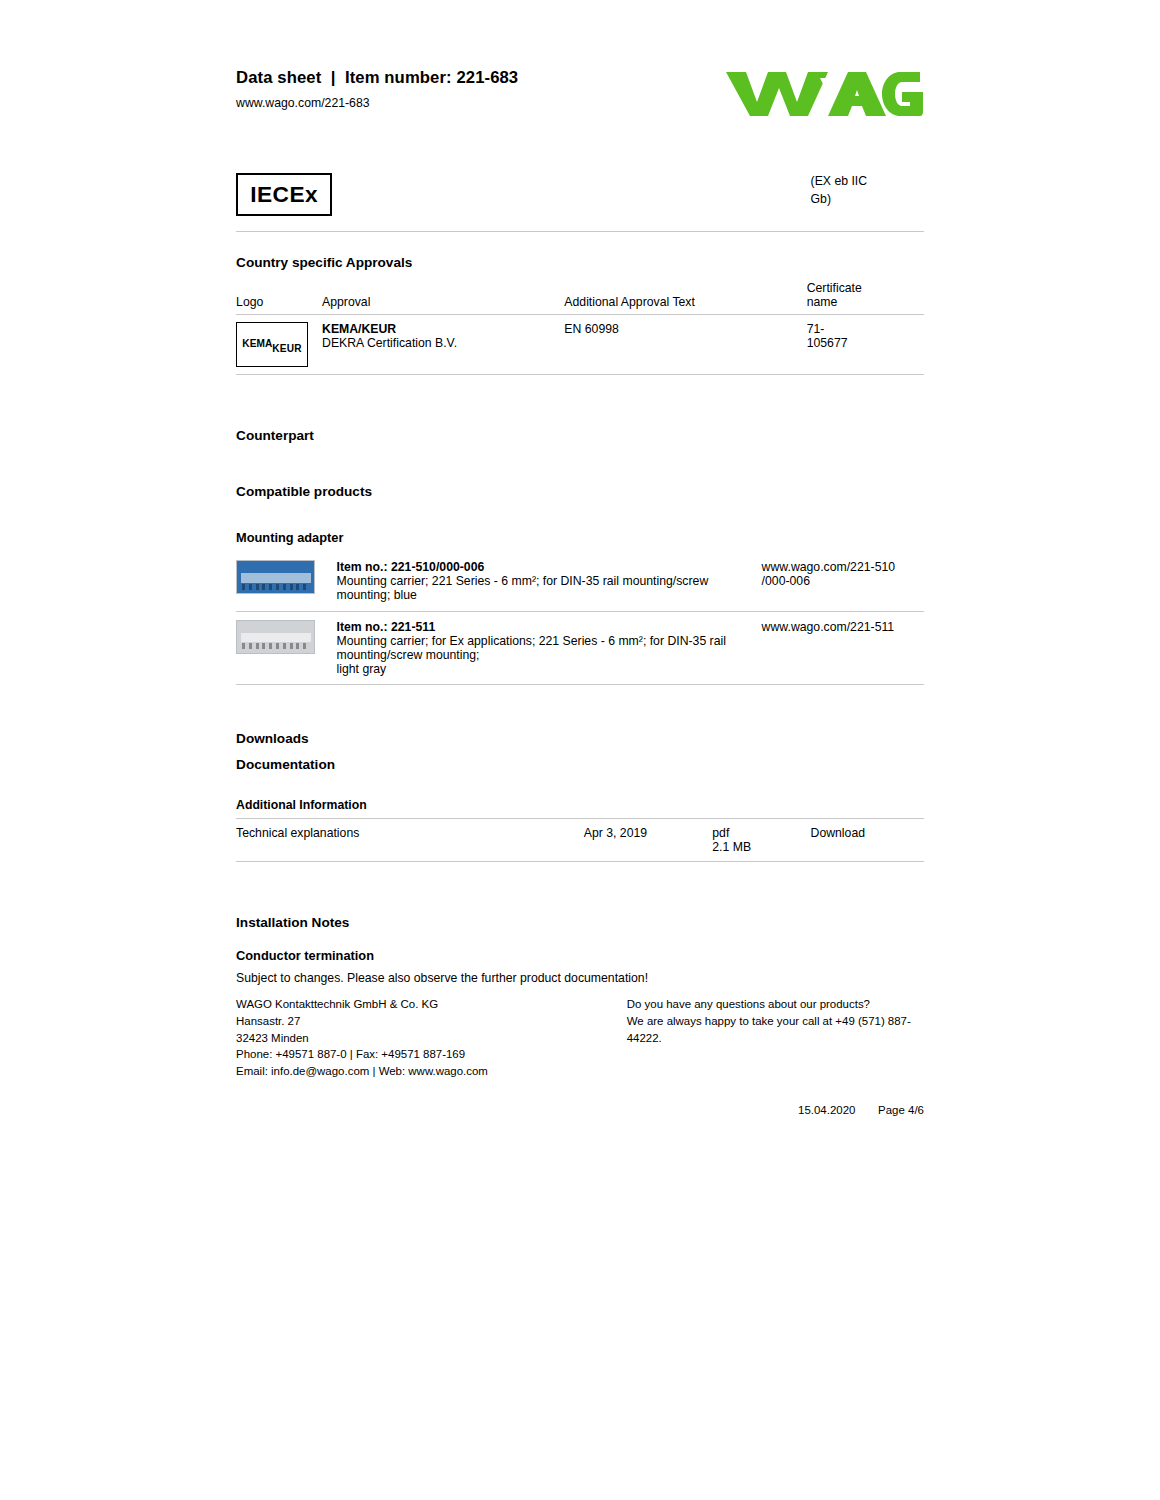Data sheet | Item number: 221-683
www.wago.com/221-683
IECEx
(EX eb IIC
Gb)
Country specific Approvals
| Logo | Approval | Additional Approval Text | Certificate name |
| --- | --- | --- | --- |
| K EMA KEUR | KEMA/KEUR DEKRA Certification B.V. | EN 60998 | 71- 105677 |
Counterpart
Compatible products
Mounting adapter
| | Item no.: 221-510/000-006 Mounting carrier; 221 Series - 6 mm²; for DIN-35 rail mounting/screw mounting; blue | www.wago.com/221-510 /000-006 |
| | Item no.: 221-511 Mounting carrier; for Ex applications; 221 Series - 6 mm²; for DIN-35 rail mounting/screw mounting; light gray | www.wago.com/221-511 |
Downloads
Documentation
Additional Information
| Technical explanations | Apr 3, 2019 | pdf 2.1 MB | Download |
Installation Notes
Conductor termination
Subject to changes. Please also observe the further product documentation!
WAGO Kontakttechnik GmbH & Co. KG
Hansastr. 27
32423 Minden
Phone: +49571 887-0 | Fax: +49571 887-169
Email: info.de@wago.com | Web: www.wago.com
Do you have any questions about our products?
We are always happy to take your call at +49 (571) 887-44222.
15.04.2020 Page 4/6